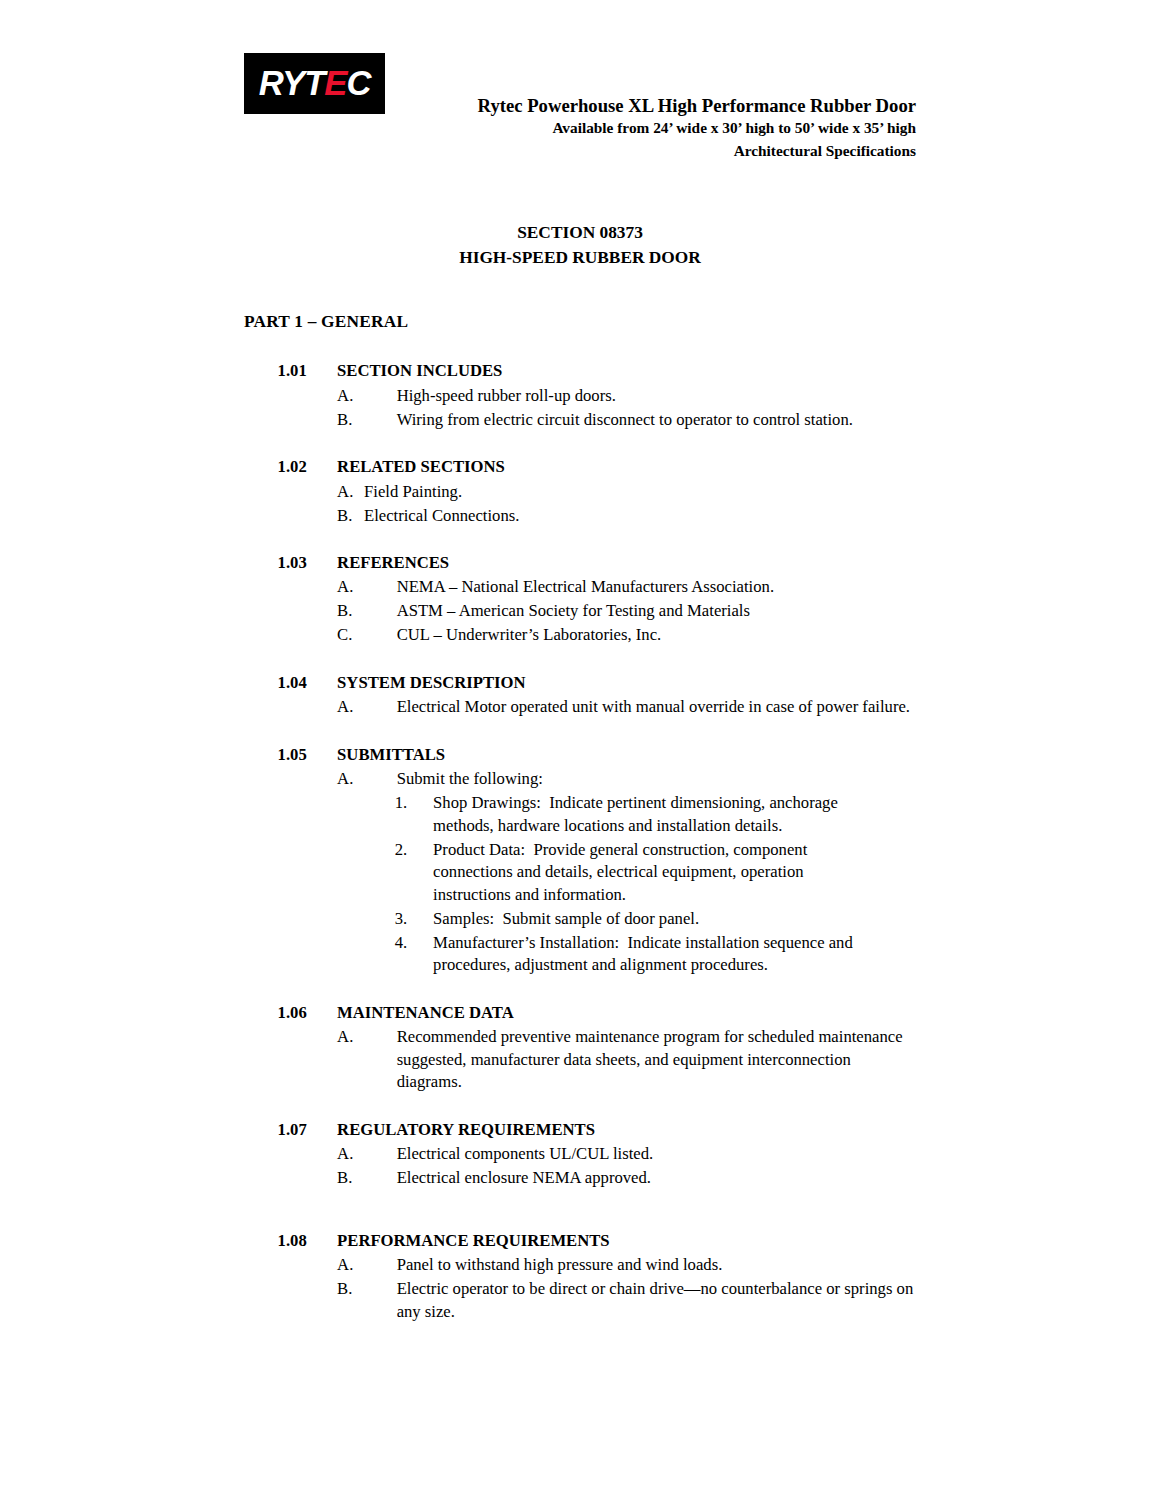RYTEC
Rytec Powerhouse XL High Performance Rubber Door
Available from 24’ wide x 30’ high to 50’ wide x 35’ high
Architectural Specifications
SECTION 08373
HIGH-SPEED RUBBER DOOR
PART 1 – GENERAL
1.01 Section Includes
A. High-speed rubber roll-up doors.
B. Wiring from electric circuit disconnect to operator to control station.
1.02 Related Sections
A. Field Painting.
B. Electrical Connections.
1.03 References
A. NEMA – National Electrical Manufacturers Association.
B. ASTM – American Society for Testing and Materials
C. CUL – Underwriter’s Laboratories, Inc.
1.04 System Description
A. Electrical Motor operated unit with manual override in case of power failure.
1.05 Submittals
A. Submit the following:
1. Shop Drawings: Indicate pertinent dimensioning, anchorage methods, hardware locations and installation details.
2. Product Data: Provide general construction, component connections and details, electrical equipment, operation instructions and information.
3. Samples: Submit sample of door panel.
4. Manufacturer’s Installation: Indicate installation sequence and procedures, adjustment and alignment procedures.
1.06 Maintenance Data
A. Recommended preventive maintenance program for scheduled maintenance suggested, manufacturer data sheets, and equipment interconnection diagrams.
1.07 Regulatory Requirements
A. Electrical components UL/CUL listed.
B. Electrical enclosure NEMA approved.
1.08 Performance Requirements
A. Panel to withstand high pressure and wind loads.
B. Electric operator to be direct or chain drive—no counterbalance or springs on any size.